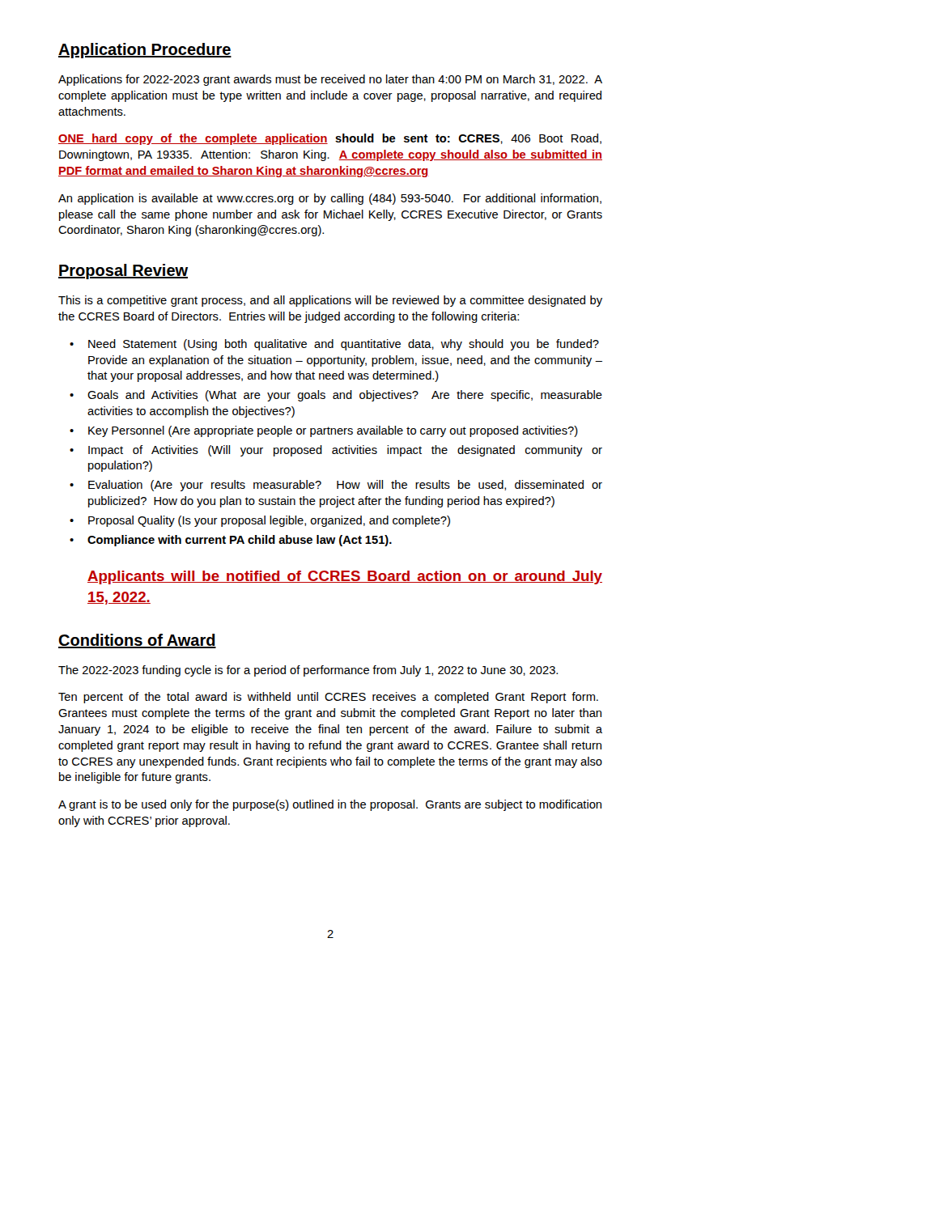Application Procedure
Applications for 2022-2023 grant awards must be received no later than 4:00 PM on March 31, 2022. A complete application must be type written and include a cover page, proposal narrative, and required attachments.
ONE hard copy of the complete application should be sent to: CCRES, 406 Boot Road, Downingtown, PA 19335. Attention: Sharon King. A complete copy should also be submitted in PDF format and emailed to Sharon King at sharonking@ccres.org
An application is available at www.ccres.org or by calling (484) 593-5040. For additional information, please call the same phone number and ask for Michael Kelly, CCRES Executive Director, or Grants Coordinator, Sharon King (sharonking@ccres.org).
Proposal Review
This is a competitive grant process, and all applications will be reviewed by a committee designated by the CCRES Board of Directors. Entries will be judged according to the following criteria:
Need Statement (Using both qualitative and quantitative data, why should you be funded? Provide an explanation of the situation – opportunity, problem, issue, need, and the community – that your proposal addresses, and how that need was determined.)
Goals and Activities (What are your goals and objectives? Are there specific, measurable activities to accomplish the objectives?)
Key Personnel (Are appropriate people or partners available to carry out proposed activities?)
Impact of Activities (Will your proposed activities impact the designated community or population?)
Evaluation (Are your results measurable? How will the results be used, disseminated or publicized? How do you plan to sustain the project after the funding period has expired?)
Proposal Quality (Is your proposal legible, organized, and complete?)
Compliance with current PA child abuse law (Act 151).
Applicants will be notified of CCRES Board action on or around July 15, 2022.
Conditions of Award
The 2022-2023 funding cycle is for a period of performance from July 1, 2022 to June 30, 2023.
Ten percent of the total award is withheld until CCRES receives a completed Grant Report form. Grantees must complete the terms of the grant and submit the completed Grant Report no later than January 1, 2024 to be eligible to receive the final ten percent of the award. Failure to submit a completed grant report may result in having to refund the grant award to CCRES. Grantee shall return to CCRES any unexpended funds. Grant recipients who fail to complete the terms of the grant may also be ineligible for future grants.
A grant is to be used only for the purpose(s) outlined in the proposal. Grants are subject to modification only with CCRES’ prior approval.
2